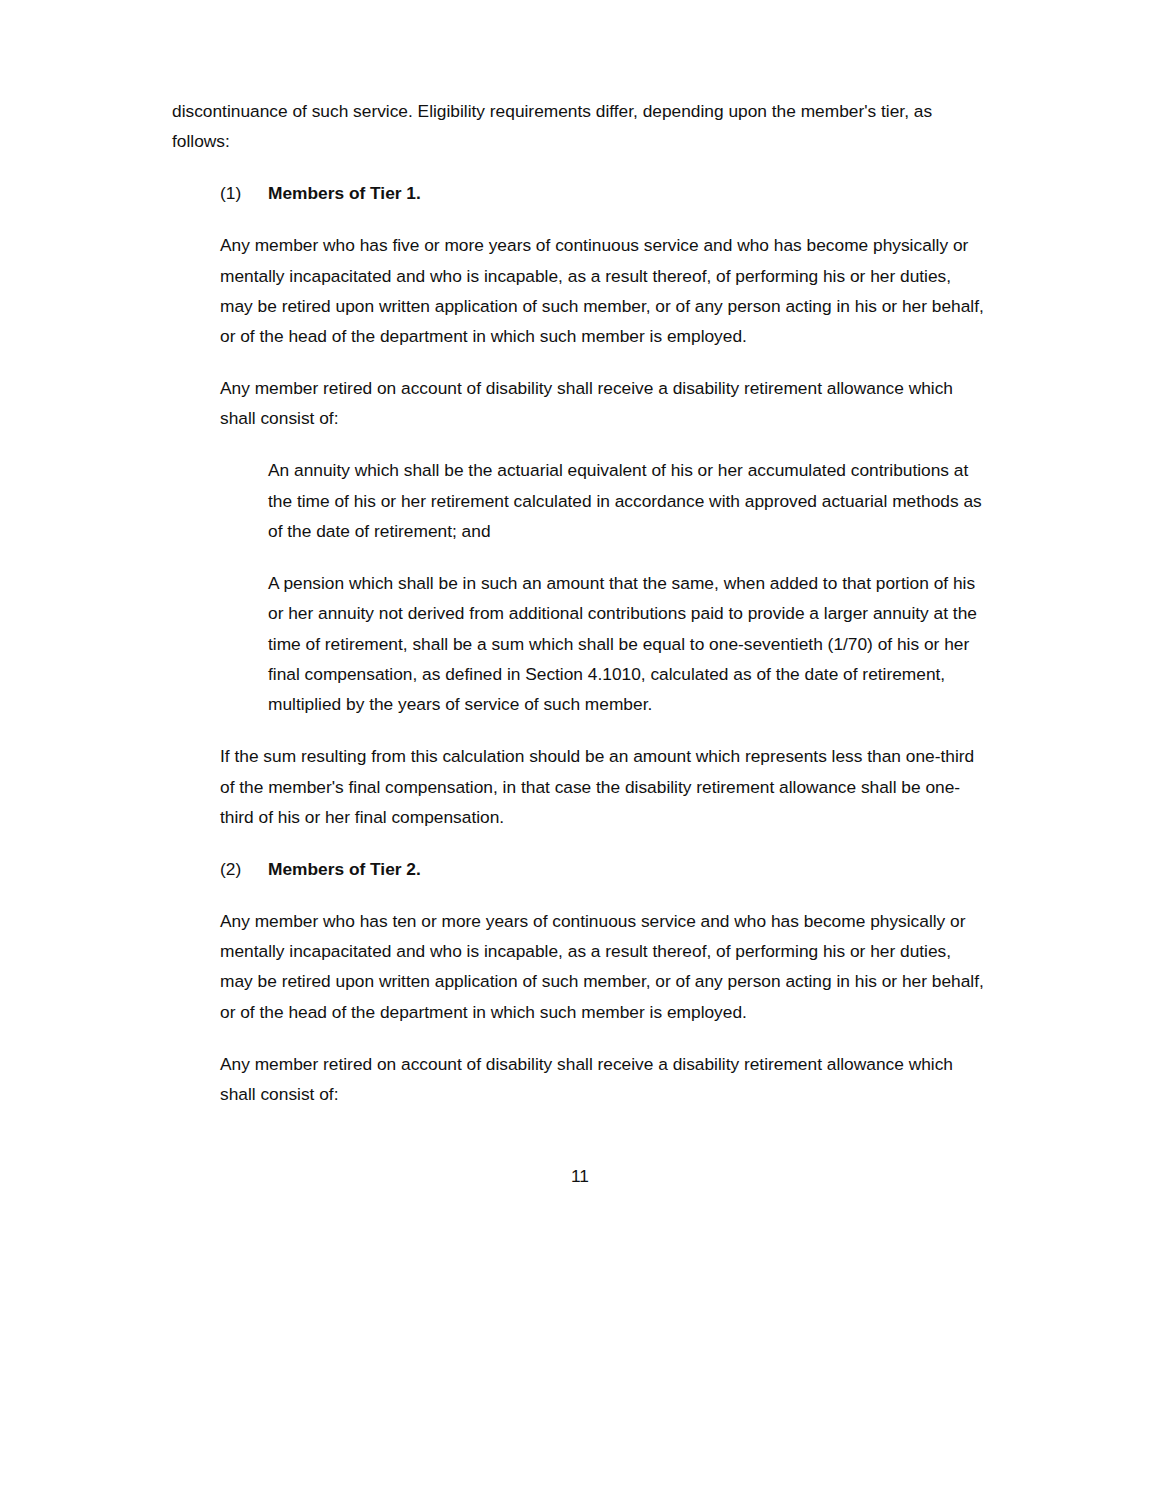discontinuance of such service. Eligibility requirements differ, depending upon the member's tier, as follows:
(1) Members of Tier 1.
Any member who has five or more years of continuous service and who has become physically or mentally incapacitated and who is incapable, as a result thereof, of performing his or her duties, may be retired upon written application of such member, or of any person acting in his or her behalf, or of the head of the department in which such member is employed.
Any member retired on account of disability shall receive a disability retirement allowance which shall consist of:
An annuity which shall be the actuarial equivalent of his or her accumulated contributions at the time of his or her retirement calculated in accordance with approved actuarial methods as of the date of retirement; and
A pension which shall be in such an amount that the same, when added to that portion of his or her annuity not derived from additional contributions paid to provide a larger annuity at the time of retirement, shall be a sum which shall be equal to one-seventieth (1/70) of his or her final compensation, as defined in Section 4.1010, calculated as of the date of retirement, multiplied by the years of service of such member.
If the sum resulting from this calculation should be an amount which represents less than one-third of the member's final compensation, in that case the disability retirement allowance shall be one-third of his or her final compensation.
(2) Members of Tier 2.
Any member who has ten or more years of continuous service and who has become physically or mentally incapacitated and who is incapable, as a result thereof, of performing his or her duties, may be retired upon written application of such member, or of any person acting in his or her behalf, or of the head of the department in which such member is employed.
Any member retired on account of disability shall receive a disability retirement allowance which shall consist of:
11